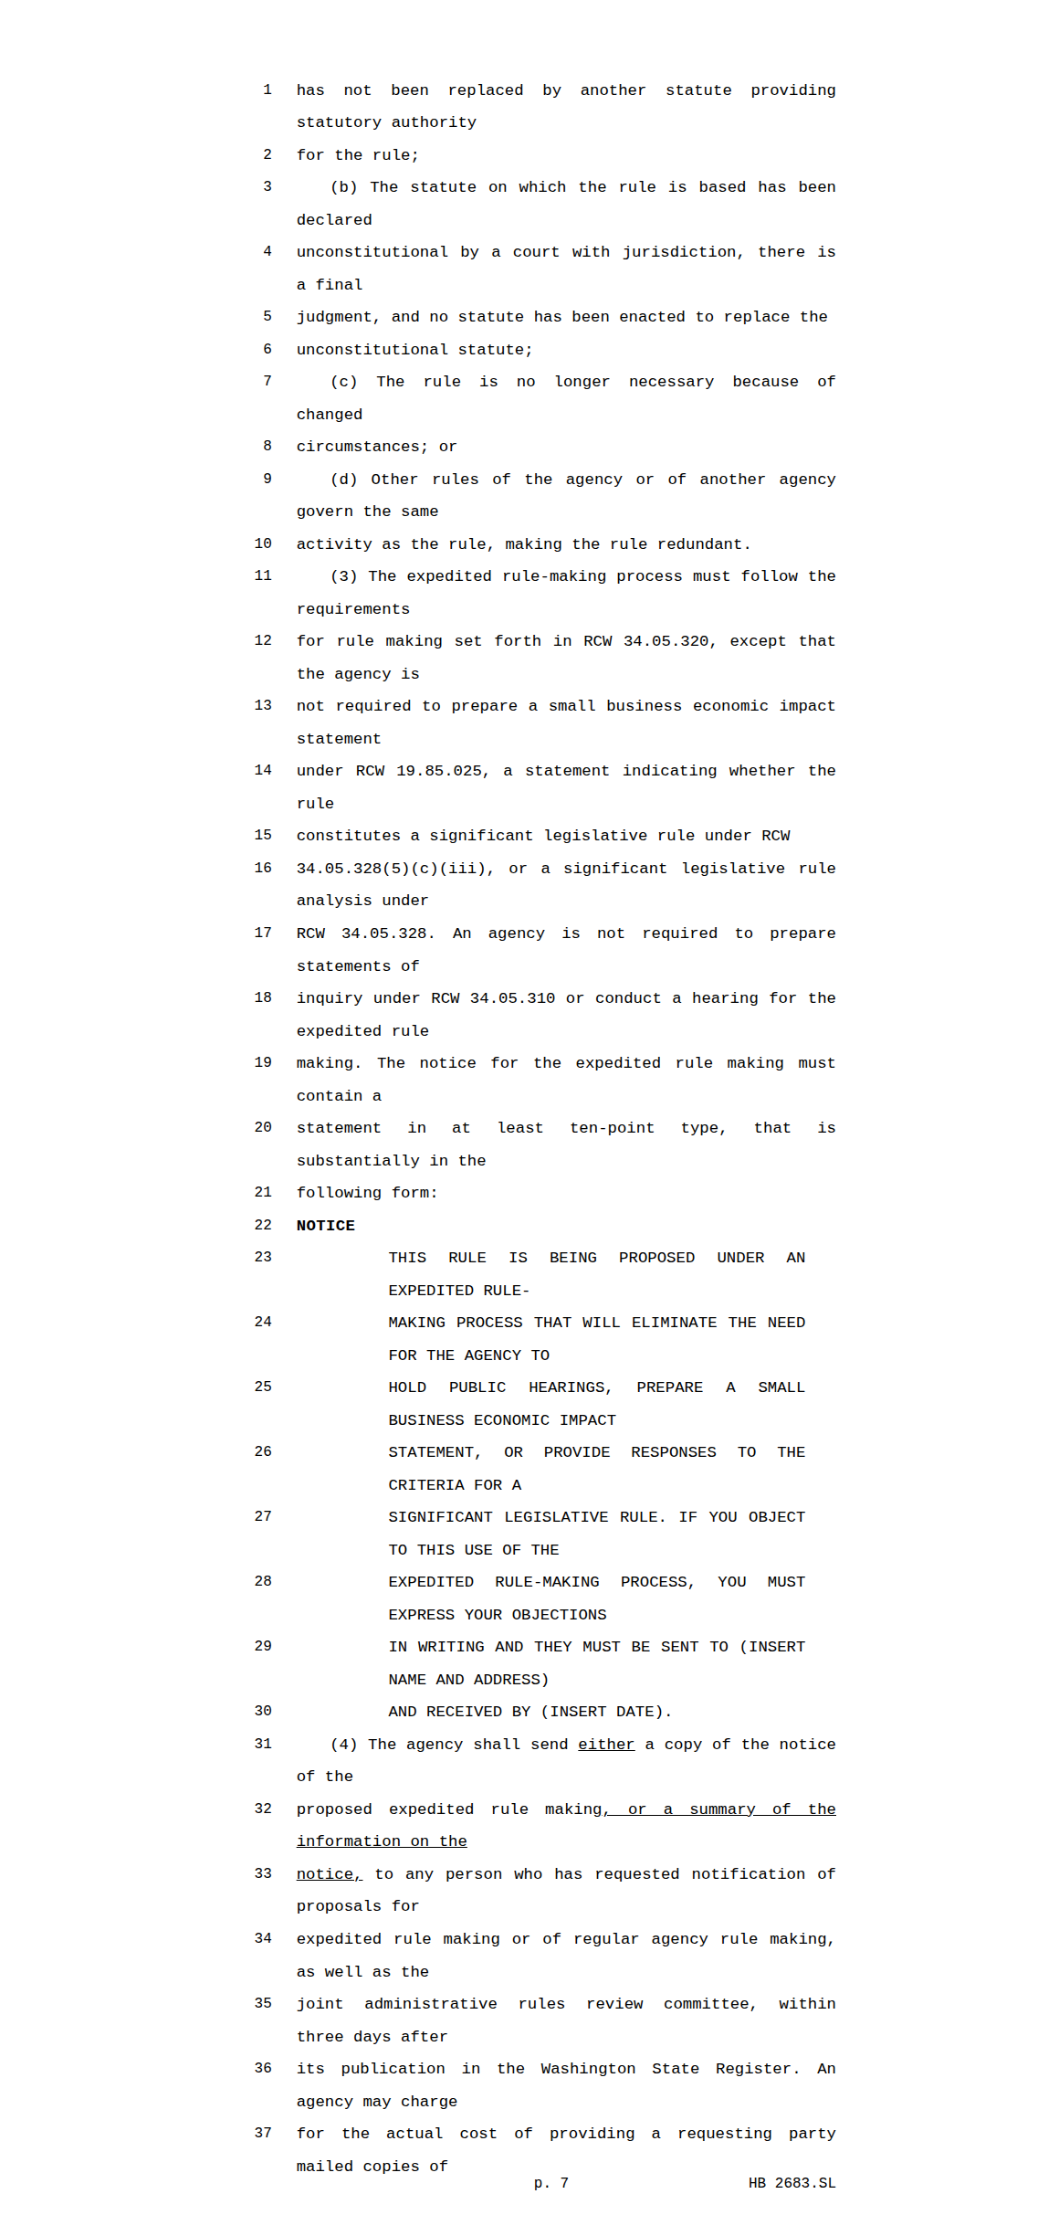| 1 | has not been replaced by another statute providing statutory authority |
| 2 | for the rule; |
| 3 | (b) The statute on which the rule is based has been declared |
| 4 | unconstitutional by a court with jurisdiction, there is a final |
| 5 | judgment, and no statute has been enacted to replace the |
| 6 | unconstitutional statute; |
| 7 | (c) The rule is no longer necessary because of changed |
| 8 | circumstances; or |
| 9 | (d) Other rules of the agency or of another agency govern the same |
| 10 | activity as the rule, making the rule redundant. |
| 11 | (3) The expedited rule-making process must follow the requirements |
| 12 | for rule making set forth in RCW 34.05.320, except that the agency is |
| 13 | not required to prepare a small business economic impact statement |
| 14 | under RCW 19.85.025, a statement indicating whether the rule |
| 15 | constitutes a significant legislative rule under RCW |
| 16 | 34.05.328(5)(c)(iii), or a significant legislative rule analysis under |
| 17 | RCW 34.05.328. An agency is not required to prepare statements of |
| 18 | inquiry under RCW 34.05.310 or conduct a hearing for the expedited rule |
| 19 | making. The notice for the expedited rule making must contain a |
| 20 | statement in at least ten-point type, that is substantially in the |
| 21 | following form: |
| 22 | NOTICE |
| 23 | THIS RULE IS BEING PROPOSED UNDER AN EXPEDITED RULE- |
| 24 | MAKING PROCESS THAT WILL ELIMINATE THE NEED FOR THE AGENCY TO |
| 25 | HOLD PUBLIC HEARINGS, PREPARE A SMALL BUSINESS ECONOMIC IMPACT |
| 26 | STATEMENT, OR PROVIDE RESPONSES TO THE CRITERIA FOR A |
| 27 | SIGNIFICANT LEGISLATIVE RULE. IF YOU OBJECT TO THIS USE OF THE |
| 28 | EXPEDITED RULE-MAKING PROCESS, YOU MUST EXPRESS YOUR OBJECTIONS |
| 29 | IN WRITING AND THEY MUST BE SENT TO (INSERT NAME AND ADDRESS) |
| 30 | AND RECEIVED BY (INSERT DATE). |
| 31 | (4) The agency shall send either a copy of the notice of the |
| 32 | proposed expedited rule making , or a summary of the information on the |
| 33 | notice, to any person who has requested notification of proposals for |
| 34 | expedited rule making or of regular agency rule making, as well as the |
| 35 | joint administrative rules review committee, within three days after |
| 36 | its publication in the Washington State Register. An agency may charge |
| 37 | for the actual cost of providing a requesting party mailed copies of |
p. 7 HB 2683.SL